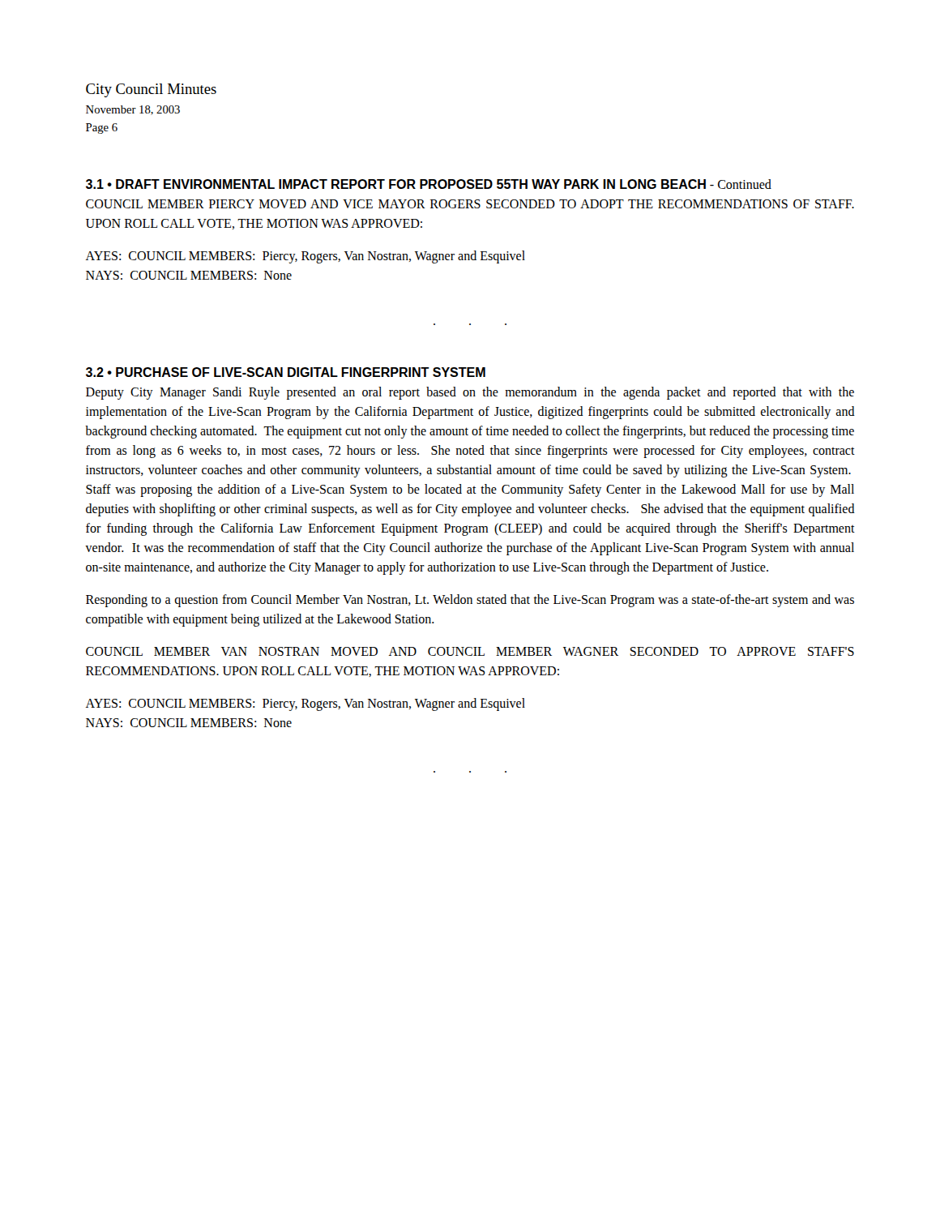City Council Minutes
November 18, 2003
Page 6
3.1 • DRAFT ENVIRONMENTAL IMPACT REPORT FOR PROPOSED 55TH WAY PARK IN LONG BEACH
- Continued
COUNCIL MEMBER PIERCY MOVED AND VICE MAYOR ROGERS SECONDED TO ADOPT THE RECOMMENDATIONS OF STAFF. UPON ROLL CALL VOTE, THE MOTION WAS APPROVED:
AYES: COUNCIL MEMBERS: Piercy, Rogers, Van Nostran, Wagner and Esquivel
NAYS: COUNCIL MEMBERS: None
...
3.2 • PURCHASE OF LIVE-SCAN DIGITAL FINGERPRINT SYSTEM
Deputy City Manager Sandi Ruyle presented an oral report based on the memorandum in the agenda packet and reported that with the implementation of the Live-Scan Program by the California Department of Justice, digitized fingerprints could be submitted electronically and background checking automated. The equipment cut not only the amount of time needed to collect the fingerprints, but reduced the processing time from as long as 6 weeks to, in most cases, 72 hours or less. She noted that since fingerprints were processed for City employees, contract instructors, volunteer coaches and other community volunteers, a substantial amount of time could be saved by utilizing the Live-Scan System. Staff was proposing the addition of a Live-Scan System to be located at the Community Safety Center in the Lakewood Mall for use by Mall deputies with shoplifting or other criminal suspects, as well as for City employee and volunteer checks. She advised that the equipment qualified for funding through the California Law Enforcement Equipment Program (CLEEP) and could be acquired through the Sheriff's Department vendor. It was the recommendation of staff that the City Council authorize the purchase of the Applicant Live-Scan Program System with annual on-site maintenance, and authorize the City Manager to apply for authorization to use Live-Scan through the Department of Justice.
Responding to a question from Council Member Van Nostran, Lt. Weldon stated that the Live-Scan Program was a state-of-the-art system and was compatible with equipment being utilized at the Lakewood Station.
COUNCIL MEMBER VAN NOSTRAN MOVED AND COUNCIL MEMBER WAGNER SECONDED TO APPROVE STAFF'S RECOMMENDATIONS. UPON ROLL CALL VOTE, THE MOTION WAS APPROVED:
AYES: COUNCIL MEMBERS: Piercy, Rogers, Van Nostran, Wagner and Esquivel
NAYS: COUNCIL MEMBERS: None
...